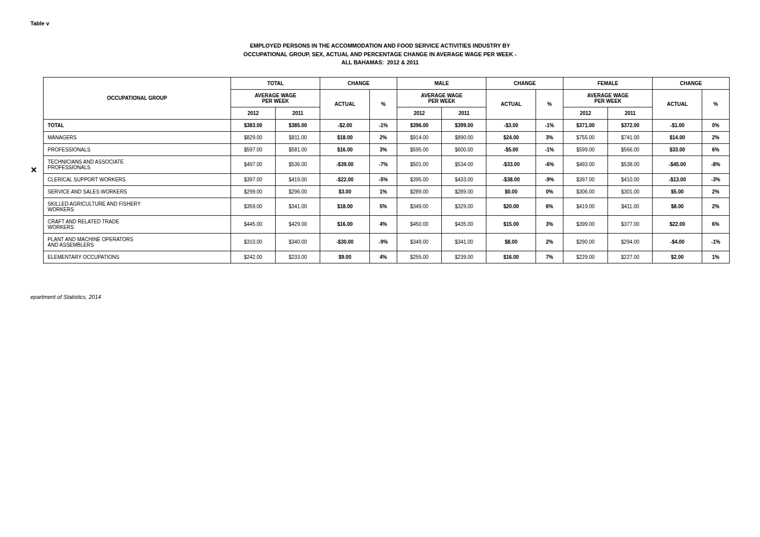Table v
EMPLOYED PERSONS IN THE ACCOMMODATION AND FOOD SERVICE ACTIVITIES INDUSTRY BY
OCCUPATIONAL GROUP, SEX, ACTUAL AND PERCENTAGE CHANGE IN AVERAGE WAGE PER WEEK -
ALL BAHAMAS: 2012 & 2011
✕
| OCCUPATIONAL GROUP | TOTAL | CHANGE | MALE | CHANGE | FEMALE | CHANGE |
| --- | --- | --- | --- | --- | --- | --- |
| AVERAGE WAGE PER WEEK | ACTUAL | % | AVERAGE WAGE PER WEEK | ACTUAL | % | AVERAGE WAGE PER WEEK | ACTUAL | % |
| 2012 | 2011 | 2012 | 2011 | 2012 | 2011 |
| TOTAL | $383.00 | $385.00 | -$2.00 | -1% | $396.00 | $399.00 | -$3.00 | -1% | $371.00 | $372.00 | -$1.00 | 0% |
| MANAGERS | $829.00 | $811.00 | $18.00 | 2% | $914.00 | $890.00 | $24.00 | 3% | $755.00 | $741.00 | $14.00 | 2% |
| PROFESSIONALS | $597.00 | $581.00 | $16.00 | 3% | $595.00 | $600.00 | -$5.00 | -1% | $599.00 | $566.00 | $33.00 | 6% |
| TECHNICIANS AND ASSOCIATE PROFESSIONALS | $497.00 | $536.00 | -$39.00 | -7% | $501.00 | $534.00 | -$33.00 | -6% | $493.00 | $538.00 | -$45.00 | -8% |
| CLERICAL SUPPORT WORKERS | $397.00 | $419.00 | -$22.00 | -5% | $395.00 | $433.00 | -$38.00 | -9% | $397.00 | $410.00 | -$13.00 | -3% |
| SERVICE AND SALES WORKERS | $299.00 | $296.00 | $3.00 | 1% | $289.00 | $289.00 | $0.00 | 0% | $306.00 | $301.00 | $5.00 | 2% |
| SKILLED AGRICULTURE AND FISHERY WORKERS | $359.00 | $341.00 | $18.00 | 5% | $349.00 | $329.00 | $20.00 | 6% | $419.00 | $411.00 | $8.00 | 2% |
| CRAFT AND RELATED TRADE WORKERS | $445.00 | $429.00 | $16.00 | 4% | $450.00 | $435.00 | $15.00 | 3% | $399.00 | $377.00 | $22.00 | 6% |
| PLANT AND MACHINE OPERATORS AND ASSEMBLERS | $310.00 | $340.00 | -$30.00 | -9% | $349.00 | $341.00 | $8.00 | 2% | $290.00 | $294.00 | -$4.00 | -1% |
| ELEMENTARY OCCUPATIONS | $242.00 | $233.00 | $9.00 | 4% | $255.00 | $239.00 | $16.00 | 7% | $229.00 | $227.00 | $2.00 | 1% |
epartment of Statistics, 2014